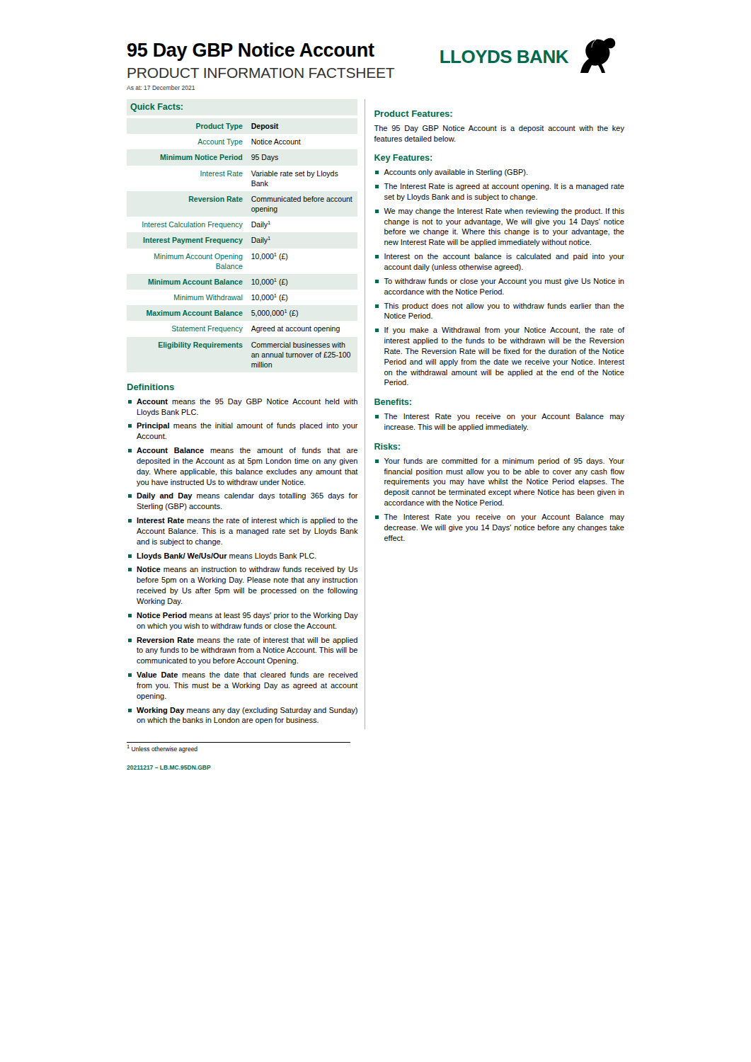95 Day GBP Notice Account
PRODUCT INFORMATION FACTSHEET
As at: 17 December 2021
LLOYDS BANK
Quick Facts:
| Product Type | Deposit |
| Account Type | Notice Account |
| Minimum Notice Period | 95 Days |
| Interest Rate | Variable rate set by Lloyds Bank |
| Reversion Rate | Communicated before account opening |
| Interest Calculation Frequency | Daily 1 |
| Interest Payment Frequency | Daily 1 |
| Minimum Account Opening Balance | 10,000 1 (£) |
| Minimum Account Balance | 10,000 1 (£) |
| Minimum Withdrawal | 10,000 1 (£) |
| Maximum Account Balance | 5,000,000 1 (£) |
| Statement Frequency | Agreed at account opening |
| Eligibility Requirements | Commercial businesses with an annual turnover of £25-100 million |
Definitions
Account means the 95 Day GBP Notice Account held with Lloyds Bank PLC.
Principal means the initial amount of funds placed into your Account.
Account Balance means the amount of funds that are deposited in the Account as at 5pm London time on any given day. Where applicable, this balance excludes any amount that you have instructed Us to withdraw under Notice.
Daily and Day means calendar days totalling 365 days for Sterling (GBP) accounts.
Interest Rate means the rate of interest which is applied to the Account Balance. This is a managed rate set by Lloyds Bank and is subject to change.
Lloyds Bank/ We/Us/Our means Lloyds Bank PLC.
Notice means an instruction to withdraw funds received by Us before 5pm on a Working Day. Please note that any instruction received by Us after 5pm will be processed on the following Working Day.
Notice Period means at least 95 days' prior to the Working Day on which you wish to withdraw funds or close the Account.
Reversion Rate means the rate of interest that will be applied to any funds to be withdrawn from a Notice Account. This will be communicated to you before Account Opening.
Value Date means the date that cleared funds are received from you. This must be a Working Day as agreed at account opening.
Working Day means any day (excluding Saturday and Sunday) on which the banks in London are open for business.
Product Features:
The 95 Day GBP Notice Account is a deposit account with the key features detailed below.
Key Features:
Accounts only available in Sterling (GBP).
The Interest Rate is agreed at account opening. It is a managed rate set by Lloyds Bank and is subject to change.
We may change the Interest Rate when reviewing the product. If this change is not to your advantage, We will give you 14 Days' notice before we change it. Where this change is to your advantage, the new Interest Rate will be applied immediately without notice.
Interest on the account balance is calculated and paid into your account daily (unless otherwise agreed).
To withdraw funds or close your Account you must give Us Notice in accordance with the Notice Period.
This product does not allow you to withdraw funds earlier than the Notice Period.
If you make a Withdrawal from your Notice Account, the rate of interest applied to the funds to be withdrawn will be the Reversion Rate. The Reversion Rate will be fixed for the duration of the Notice Period and will apply from the date we receive your Notice. Interest on the withdrawal amount will be applied at the end of the Notice Period.
Benefits:
The Interest Rate you receive on your Account Balance may increase. This will be applied immediately.
Risks:
Your funds are committed for a minimum period of 95 days. Your financial position must allow you to be able to cover any cash flow requirements you may have whilst the Notice Period elapses. The deposit cannot be terminated except where Notice has been given in accordance with the Notice Period.
The Interest Rate you receive on your Account Balance may decrease. We will give you 14 Days' notice before any changes take effect.
1 Unless otherwise agreed
20211217 – LB.MC.95DN.GBP